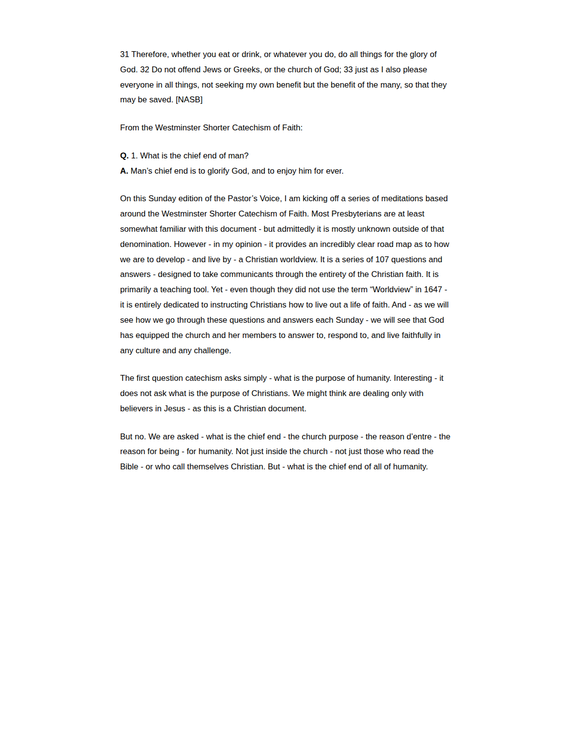31 Therefore, whether you eat or drink, or whatever you do, do all things for the glory of God. 32 Do not offend Jews or Greeks, or the church of God; 33 just as I also please everyone in all things, not seeking my own benefit but the benefit of the many, so that they may be saved. [NASB]
From the Westminster Shorter Catechism of Faith:
Q. 1. What is the chief end of man?
A. Man’s chief end is to glorify God, and to enjoy him for ever.
On this Sunday edition of the Pastor’s Voice, I am kicking off a series of meditations based around the Westminster Shorter Catechism of Faith. Most Presbyterians are at least somewhat familiar with this document - but admittedly it is mostly unknown outside of that denomination. However - in my opinion - it provides an incredibly clear road map as to how we are to develop - and live by - a Christian worldview. It is a series of 107 questions and answers - designed to take communicants through the entirety of the Christian faith. It is primarily a teaching tool. Yet - even though they did not use the term “Worldview” in 1647 - it is entirely dedicated to instructing Christians how to live out a life of faith. And - as we will see how we go through these questions and answers each Sunday - we will see that God has equipped the church and her members to answer to, respond to, and live faithfully in any culture and any challenge.
The first question catechism asks simply - what is the purpose of humanity. Interesting - it does not ask what is the purpose of Christians. We might think are dealing only with believers in Jesus - as this is a Christian document.
But no. We are asked - what is the chief end - the church purpose - the reason d’entre - the reason for being - for humanity. Not just inside the church - not just those who read the Bible - or who call themselves Christian. But - what is the chief end of all of humanity.